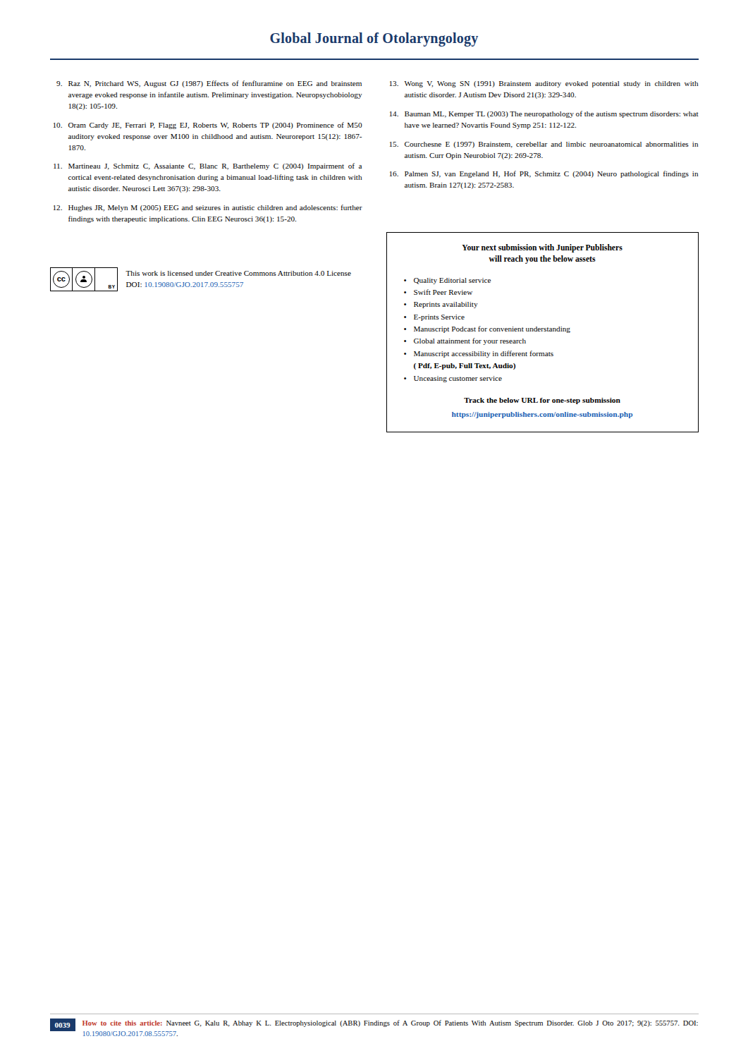Global Journal of Otolaryngology
9. Raz N, Pritchard WS, August GJ (1987) Effects of fenfluramine on EEG and brainstem average evoked response in infantile autism. Preliminary investigation. Neuropsychobiology 18(2): 105-109.
10. Oram Cardy JE, Ferrari P, Flagg EJ, Roberts W, Roberts TP (2004) Prominence of M50 auditory evoked response over M100 in childhood and autism. Neuroreport 15(12): 1867-1870.
11. Martineau J, Schmitz C, Assaiante C, Blanc R, Barthelemy C (2004) Impairment of a cortical event-related desynchronisation during a bimanual load-lifting task in children with autistic disorder. Neurosci Lett 367(3): 298-303.
12. Hughes JR, Melyn M (2005) EEG and seizures in autistic children and adolescents: further findings with therapeutic implications. Clin EEG Neurosci 36(1): 15-20.
cc
BY
This work is licensed under Creative Commons Attribution 4.0 License
DOI: 10.19080/GJO.2017.09.555757
13. Wong V, Wong SN (1991) Brainstem auditory evoked potential study in children with autistic disorder. J Autism Dev Disord 21(3): 329-340.
14. Bauman ML, Kemper TL (2003) The neuropathology of the autism spectrum disorders: what have we learned? Novartis Found Symp 251: 112-122.
15. Courchesne E (1997) Brainstem, cerebellar and limbic neuroanatomical abnormalities in autism. Curr Opin Neurobiol 7(2): 269-278.
16. Palmen SJ, van Engeland H, Hof PR, Schmitz C (2004) Neuro pathological findings in autism. Brain 127(12): 2572-2583.
Your next submission with Juniper Publishers
will reach you the below assets
Quality Editorial service
Swift Peer Review
Reprints availability
E-prints Service
Manuscript Podcast for convenient understanding
Global attainment for your research
Manuscript accessibility in different formats
( Pdf, E-pub, Full Text, Audio)
Unceasing customer service
Track the below URL for one-step submission https://juniperpublishers.com/online-submission.php
0039
How to cite this article: Navneet G, Kalu R, Abhay K L. Electrophysiological (ABR) Findings of A Group Of Patients With Autism Spectrum Disorder. Glob J Oto 2017; 9(2): 555757. DOI: 10.19080/GJO.2017.08.555757.